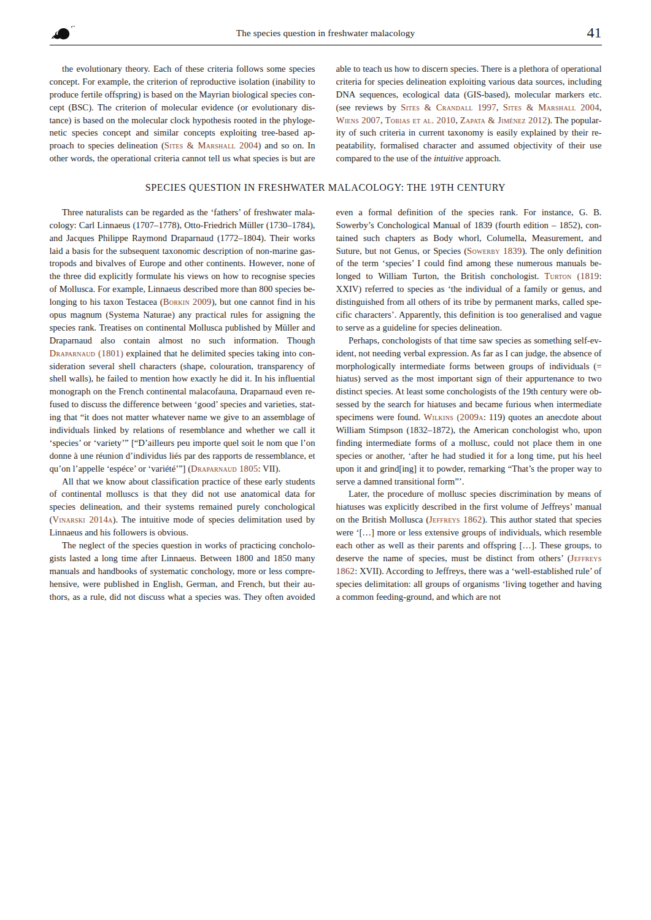The species question in freshwater malacology
41
the evolutionary theory. Each of these criteria follows some species concept. For example, the criterion of reproductive isolation (inability to produce fertile offspring) is based on the Mayrian biological species concept (BSC). The criterion of molecular evidence (or evolutionary distance) is based on the molecular clock hypothesis rooted in the phylogenetic species concept and similar concepts exploiting tree-based approach to species delineation (Sites & Marshall 2004) and so on. In other words, the operational criteria cannot tell us what species is but are able to teach us how to discern species. There is a plethora of operational criteria for species delineation exploiting various data sources, including DNA sequences, ecological data (GIS-based), molecular markers etc. (see reviews by Sites & Crandall 1997, Sites & Marshall 2004, Wiens 2007, Tobias et al. 2010, Zapata & Jiménez 2012). The popularity of such criteria in current taxonomy is easily explained by their repeatability, formalised character and assumed objectivity of their use compared to the use of the intuitive approach.
Species question in freshwater malacology: the 19th century
Three naturalists can be regarded as the ‘fathers’ of freshwater malacology: Carl Linnaeus (1707–1778), Otto-Friedrich Müller (1730–1784), and Jacques Philippe Raymond Draparnaud (1772–1804). Their works laid a basis for the subsequent taxonomic description of non-marine gastropods and bivalves of Europe and other continents. However, none of the three did explicitly formulate his views on how to recognise species of Mollusca. For example, Linnaeus described more than 800 species belonging to his taxon Testacea (Borkin 2009), but one cannot find in his opus magnum (Systema Naturae) any practical rules for assigning the species rank. Treatises on continental Mollusca published by Müller and Draparnaud also contain almost no such information. Though Draparnaud (1801) explained that he delimited species taking into consideration several shell characters (shape, colouration, transparency of shell walls), he failed to mention how exactly he did it. In his influential monograph on the French continental malacofauna, Draparnaud even refused to discuss the difference between ‘good’ species and varieties, stating that “it does not matter whatever name we give to an assemblage of individuals linked by relations of resemblance and whether we call it ‘species’ or ‘variety’” [“D’ailleurs peu importe quel soit le nom que l’on donne à une réunion d’individus liés par des rapports de ressemblance, et qu’on l’appelle ‘espéce’ or ‘variété’”] (Draparnaud 1805: VII).
All that we know about classification practice of these early students of continental molluscs is that they did not use anatomical data for species delineation, and their systems remained purely conchological (Vinarski 2014a). The intuitive mode of species delimitation used by Linnaeus and his followers is obvious.
The neglect of the species question in works of practicing conchologists lasted a long time after Linnaeus. Between 1800 and 1850 many manuals and handbooks of systematic conchology, more or less comprehensive, were published in English, German, and French, but their authors, as a rule, did not discuss what a species was. They often avoided even a formal definition of the species rank. For instance, G. B. Sowerby’s Conchological Manual of 1839 (fourth edition – 1852), contained such chapters as Body whorl, Columella, Measurement, and Suture, but not Genus, or Species (Sowerby 1839). The only definition of the term ‘species’ I could find among these numerous manuals belonged to William Turton, the British conchologist. Turton (1819: XXIV) referred to species as ‘the individual of a family or genus, and distinguished from all others of its tribe by permanent marks, called specific characters’. Apparently, this definition is too generalised and vague to serve as a guideline for species delineation.
Perhaps, conchologists of that time saw species as something self-evident, not needing verbal expression. As far as I can judge, the absence of morphologically intermediate forms between groups of individuals (= hiatus) served as the most important sign of their appurtenance to two distinct species. At least some conchologists of the 19th century were obsessed by the search for hiatuses and became furious when intermediate specimens were found. Wilkins (2009a: 119) quotes an anecdote about William Stimpson (1832–1872), the American conchologist who, upon finding intermediate forms of a mollusc, could not place them in one species or another, ‘after he had studied it for a long time, put his heel upon it and grind[ing] it to powder, remarking “That’s the proper way to serve a damned transitional form”’.
Later, the procedure of mollusc species discrimination by means of hiatuses was explicitly described in the first volume of Jeffreys’ manual on the British Mollusca (Jeffreys 1862). This author stated that species were ‘[…] more or less extensive groups of individuals, which resemble each other as well as their parents and offspring […]. These groups, to deserve the name of species, must be distinct from others’ (Jeffreys 1862: XVII). According to Jeffreys, there was a ‘well-established rule’ of species delimitation: all groups of organisms ‘living together and having a common feeding-ground, and which are not